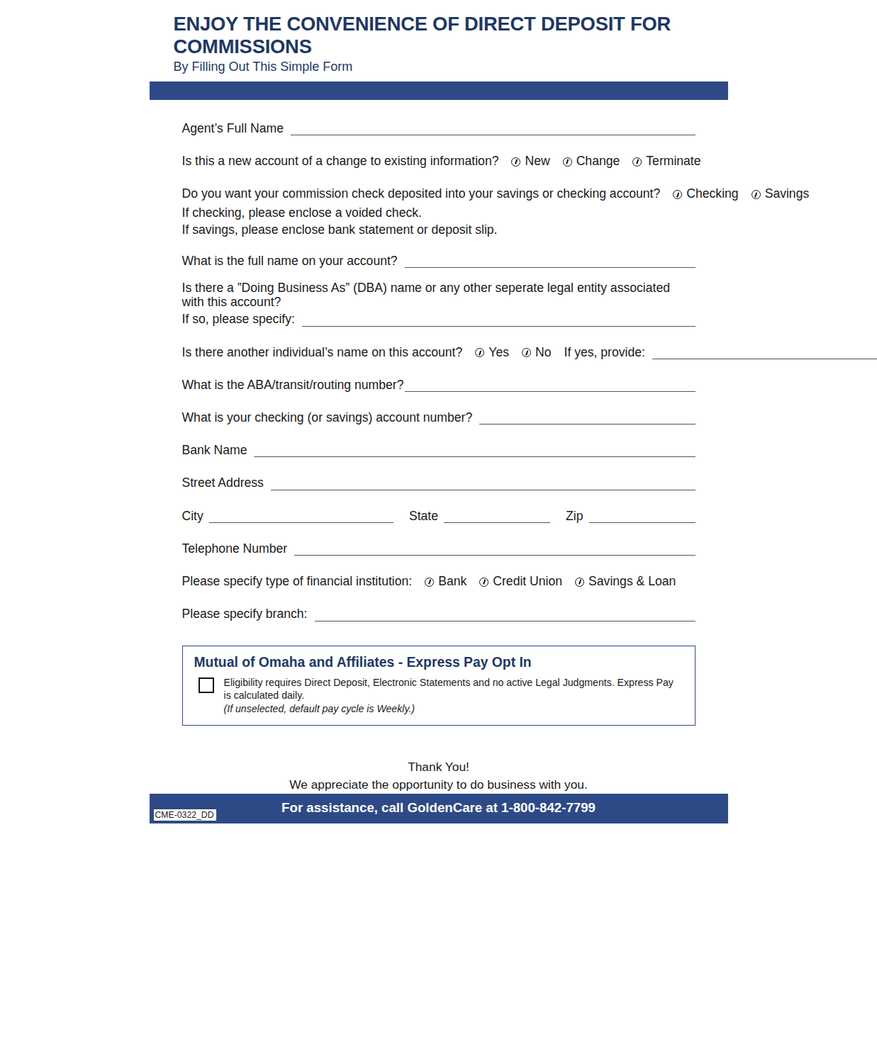Enjoy the Convenience of Direct Deposit for Commissions
By Filling Out This Simple Form
Agent’s Full Name
Is this a new account of a change to existing information? New Change Terminate
Do you want your commission check deposited into your savings or checking account? Checking Savings
If checking, please enclose a voided check.
If savings, please enclose bank statement or deposit slip.
What is the full name on your account?
Is there a ”Doing Business As” (DBA) name or any other seperate legal entity associated with this account?
If so, please specify:
Is there another individual’s name on this account? Yes No If yes, provide:
What is the ABA/transit/routing number?
What is your checking (or savings) account number?
Bank Name
Street Address
City State Zip
Telephone Number
Please specify type of financial institution: Bank Credit Union Savings & Loan
Please specify branch:
Mutual of Omaha and Affiliates - Express Pay Opt In
Eligibility requires Direct Deposit, Electronic Statements and no active Legal Judgments. Express Pay is calculated daily.
(If unselected, default pay cycle is Weekly.)
Thank You!
We appreciate the opportunity to do business with you.
For assistance, call GoldenCare at 1-800-842-7799 CME-0322_DD